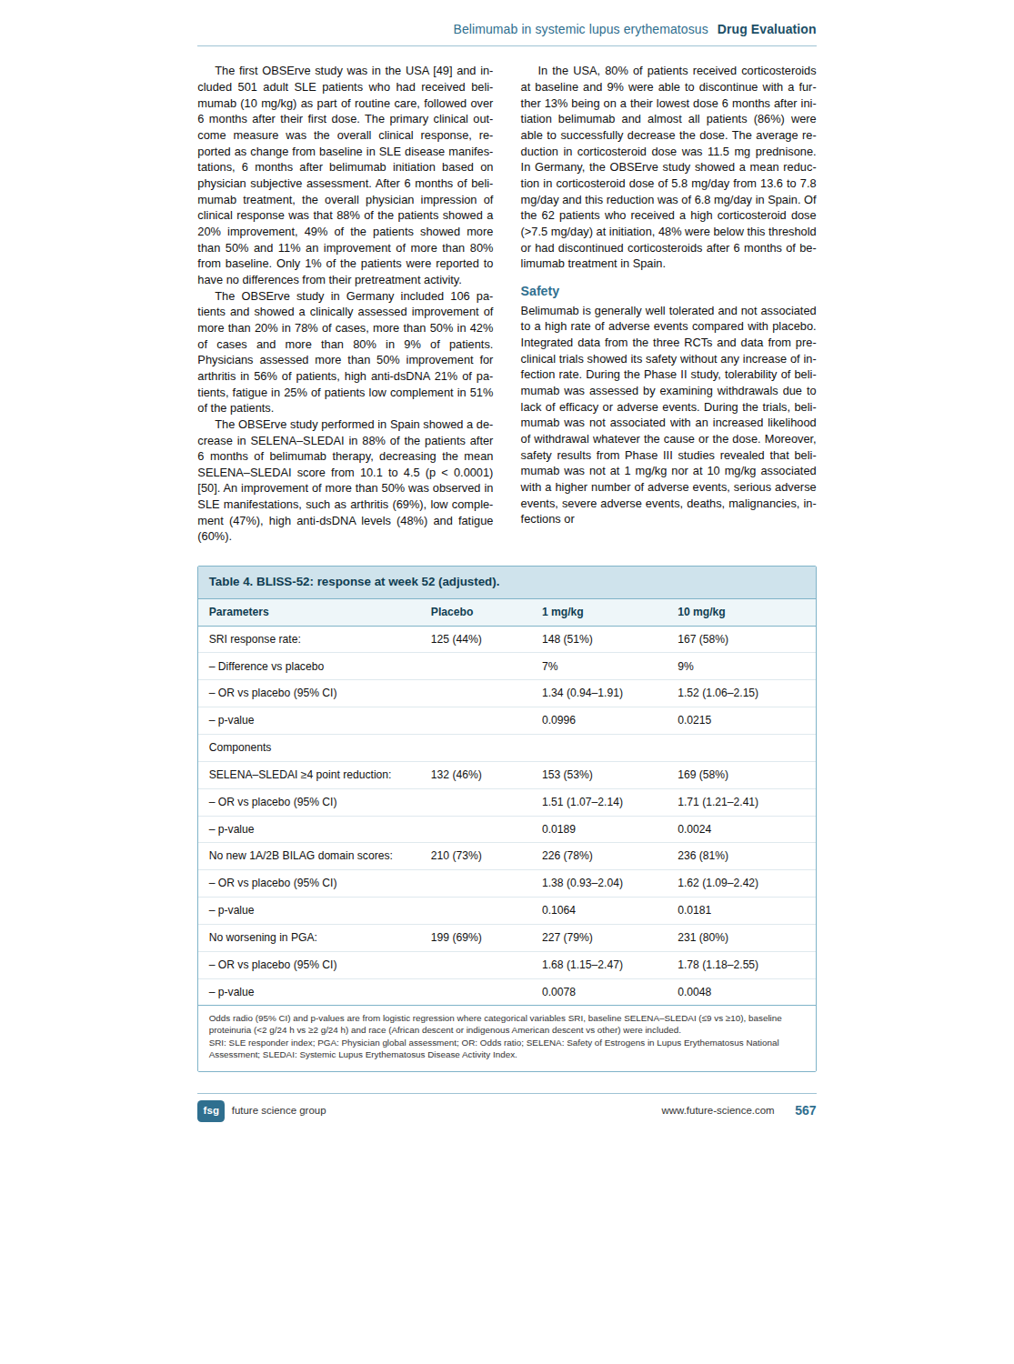Belimumab in systemic lupus erythematosus Drug Evaluation
The first OBSErve study was in the USA [49] and included 501 adult SLE patients who had received belimumab (10 mg/kg) as part of routine care, followed over 6 months after their first dose. The primary clinical outcome measure was the overall clinical response, reported as change from baseline in SLE disease manifestations, 6 months after belimumab initiation based on physician subjective assessment. After 6 months of belimumab treatment, the overall physician impression of clinical response was that 88% of the patients showed a 20% improvement, 49% of the patients showed more than 50% and 11% an improvement of more than 80% from baseline. Only 1% of the patients were reported to have no differences from their pretreatment activity.
The OBSErve study in Germany included 106 patients and showed a clinically assessed improvement of more than 20% in 78% of cases, more than 50% in 42% of cases and more than 80% in 9% of patients. Physicians assessed more than 50% improvement for arthritis in 56% of patients, high anti-dsDNA 21% of patients, fatigue in 25% of patients low complement in 51% of the patients.
The OBSErve study performed in Spain showed a decrease in SELENA–SLEDAI in 88% of the patients after 6 months of belimumab therapy, decreasing the mean SELENA–SLEDAI score from 10.1 to 4.5 (p < 0.0001) [50]. An improvement of more than 50% was observed in SLE manifestations, such as arthritis (69%), low complement (47%), high anti-dsDNA levels (48%) and fatigue (60%).
In the USA, 80% of patients received corticosteroids at baseline and 9% were able to discontinue with a further 13% being on a their lowest dose 6 months after initiation belimumab and almost all patients (86%) were able to successfully decrease the dose. The average reduction in corticosteroid dose was 11.5 mg prednisone. In Germany, the OBSErve study showed a mean reduction in corticosteroid dose of 5.8 mg/day from 13.6 to 7.8 mg/day and this reduction was of 6.8 mg/day in Spain. Of the 62 patients who received a high corticosteroid dose (>7.5 mg/day) at initiation, 48% were below this threshold or had discontinued corticosteroids after 6 months of belimumab treatment in Spain.
Safety
Belimumab is generally well tolerated and not associated to a high rate of adverse events compared with placebo. Integrated data from the three RCTs and data from preclinical trials showed its safety without any increase of infection rate. During the Phase II study, tolerability of belimumab was assessed by examining withdrawals due to lack of efficacy or adverse events. During the trials, belimumab was not associated with an increased likelihood of withdrawal whatever the cause or the dose. Moreover, safety results from Phase III studies revealed that belimumab was not at 1 mg/kg nor at 10 mg/kg associated with a higher number of adverse events, serious adverse events, severe adverse events, deaths, malignancies, infections or
Table 4. BLISS-52: response at week 52 (adjusted).
| Parameters | Placebo | 1 mg/kg | 10 mg/kg |
| --- | --- | --- | --- |
| SRI response rate: | 125 (44%) | 148 (51%) | 167 (58%) |
| – Difference vs placebo | | 7% | 9% |
| – OR vs placebo (95% CI) | | 1.34 (0.94–1.91) | 1.52 (1.06–2.15) |
| – p-value | | 0.0996 | 0.0215 |
| Components | | | |
| SELENA–SLEDAI ≥4 point reduction: | 132 (46%) | 153 (53%) | 169 (58%) |
| – OR vs placebo (95% CI) | | 1.51 (1.07–2.14) | 1.71 (1.21–2.41) |
| – p-value | | 0.0189 | 0.0024 |
| No new 1A/2B BILAG domain scores: | 210 (73%) | 226 (78%) | 236 (81%) |
| – OR vs placebo (95% CI) | | 1.38 (0.93–2.04) | 1.62 (1.09–2.42) |
| – p-value | | 0.1064 | 0.0181 |
| No worsening in PGA: | 199 (69%) | 227 (79%) | 231 (80%) |
| – OR vs placebo (95% CI) | | 1.68 (1.15–2.47) | 1.78 (1.18–2.55) |
| – p-value | | 0.0078 | 0.0048 |
Odds radio (95% CI) and p-values are from logistic regression where categorical variables SRI, baseline SELENA–SLEDAI (≤9 vs ≥10), baseline proteinuria (<2 g/24 h vs ≥2 g/24 h) and race (African descent or indigenous American descent vs other) were included.
SRI: SLE responder index; PGA: Physician global assessment; OR: Odds ratio; SELENA: Safety of Estrogens in Lupus Erythematosus National Assessment; SLEDAI: Systemic Lupus Erythematosus Disease Activity Index.
fsg future science group
www.future-science.com 567